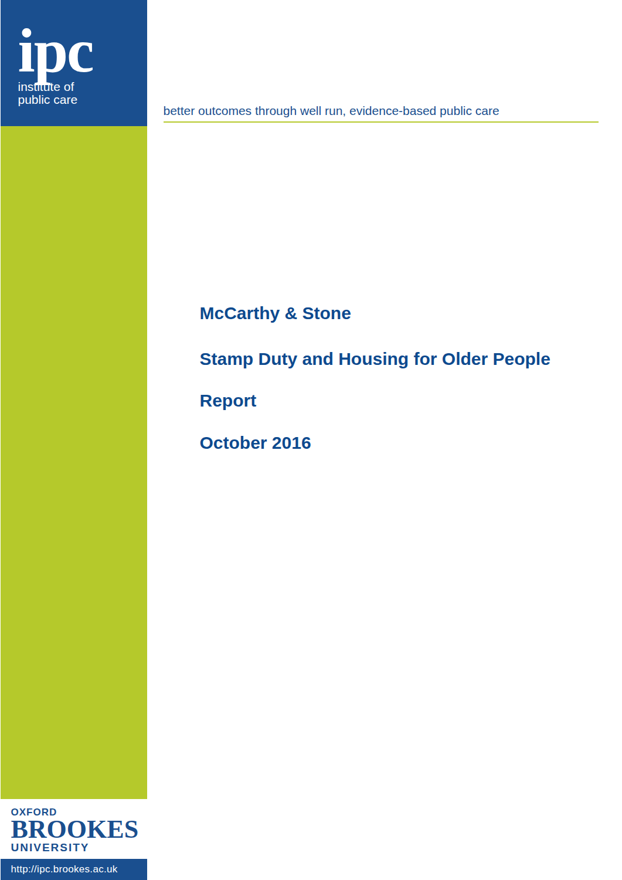ipc
institute of
public care
better outcomes through well run, evidence-based public care
OXFORD
BROOKES
UNIVERSITY
http://ipc.brookes.ac.uk
McCarthy & Stone
Stamp Duty and Housing for Older People
Report
October 2016